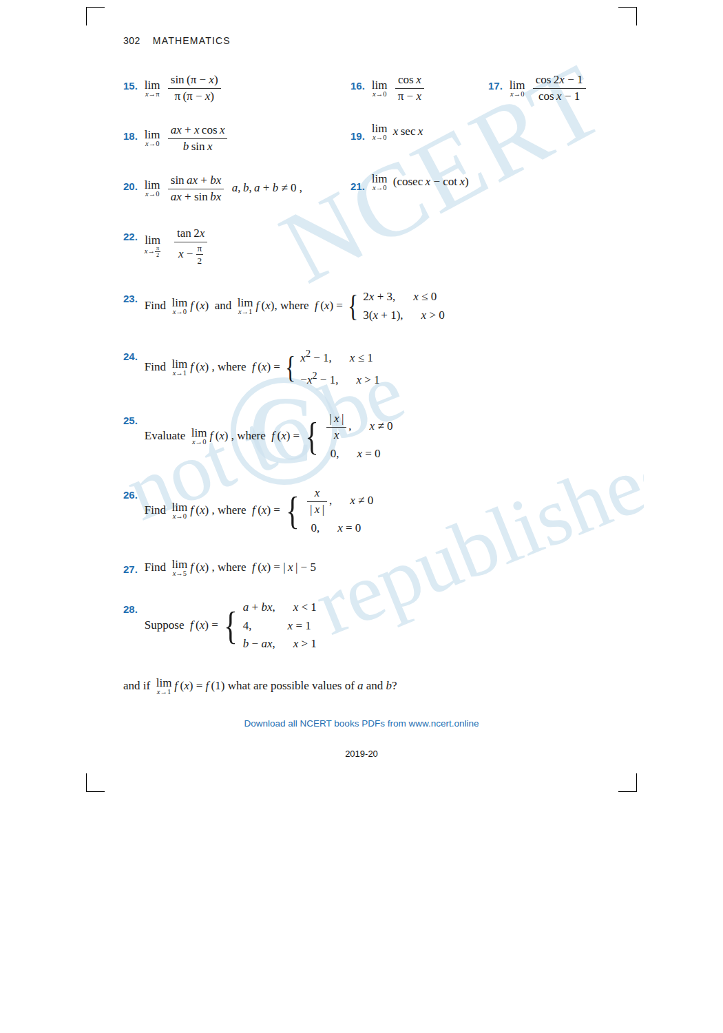NCERT
©
not to be
republished
302 MATHEMATICS
15. lim x→π sin (π − x) π (π − x)
16. lim x→0 cos x π − x
17. lim x→0 cos 2x − 1 cos x − 1
18. lim x→0 ax + x cos x b sin x
19. lim x→0 x sec x
20. lim x→0 sin ax + bx ax + sin bx a, b, a + b ≠ 0 ,
21. lim x→0 (cosec x − cot x)
22.
lim x→π 2 tan 2x x − π 2
23.
Find lim x→0 f (x) and lim x→1 f (x), where f (x) = {
2x + 3, x ≤ 0
3(x + 1), x > 0
24.
Find lim x→1 f (x) , where f (x) = {
x2 − 1, x ≤ 1
−x2 − 1, x > 1
25.
Evaluate lim x→0 f (x) , where f (x) = {
| x |x, x ≠ 0
0, x = 0
26.
Find lim x→0 f (x) , where f (x) = {
x| x |, x ≠ 0
0, x = 0
27.
Find lim x→5 f (x) , where f (x) = | x | − 5
28.
Suppose f (x) = {
a + bx, x < 1
4, x = 1
b − ax, x > 1
and if lim x→1 f (x) = f (1) what are possible values of a and b?
Download all NCERT books PDFs from www.ncert.online
2019-20